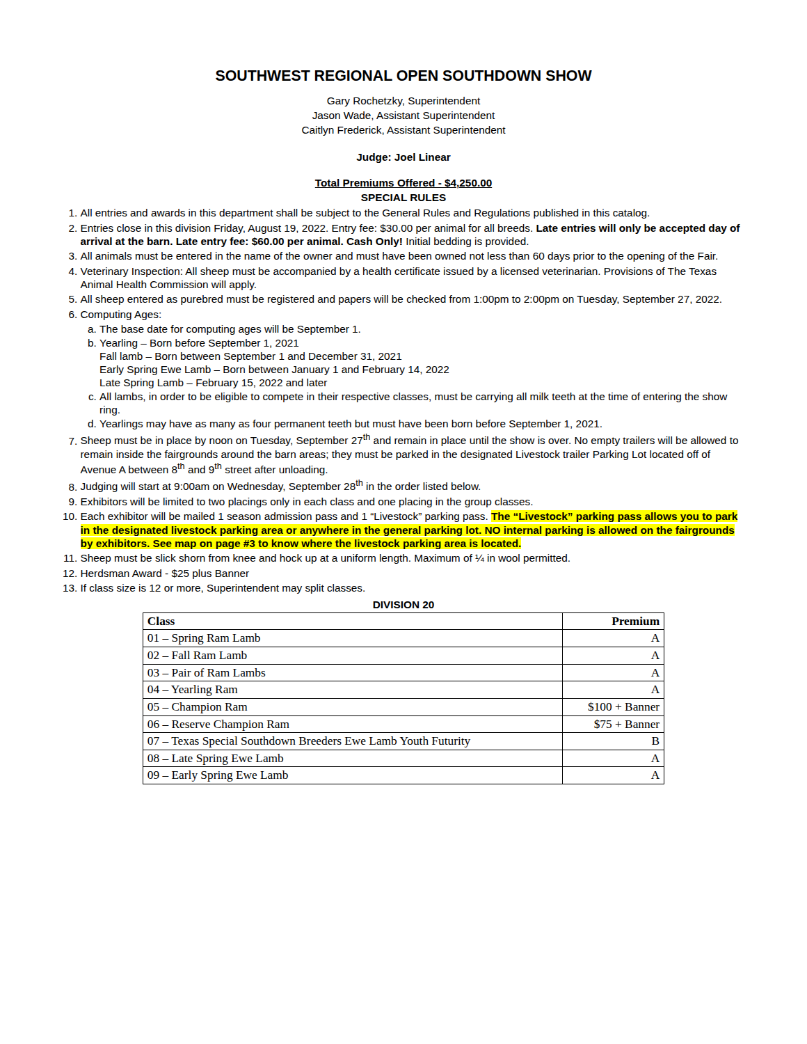SOUTHWEST REGIONAL OPEN SOUTHDOWN SHOW
Gary Rochetzky, Superintendent
Jason Wade, Assistant Superintendent
Caitlyn Frederick, Assistant Superintendent
Judge: Joel Linear
Total Premiums Offered - $4,250.00
SPECIAL RULES
All entries and awards in this department shall be subject to the General Rules and Regulations published in this catalog.
Entries close in this division Friday, August 19, 2022. Entry fee: $30.00 per animal for all breeds. Late entries will only be accepted day of arrival at the barn. Late entry fee: $60.00 per animal. Cash Only! Initial bedding is provided.
All animals must be entered in the name of the owner and must have been owned not less than 60 days prior to the opening of the Fair.
Veterinary Inspection: All sheep must be accompanied by a health certificate issued by a licensed veterinarian. Provisions of The Texas Animal Health Commission will apply.
All sheep entered as purebred must be registered and papers will be checked from 1:00pm to 2:00pm on Tuesday, September 27, 2022.
Computing Ages:
The base date for computing ages will be September 1.
Yearling – Born before September 1, 2021
Fall lamb – Born between September 1 and December 31, 2021
Early Spring Ewe Lamb – Born between January 1 and February 14, 2022
Late Spring Lamb – February 15, 2022 and later
All lambs, in order to be eligible to compete in their respective classes, must be carrying all milk teeth at the time of entering the show ring.
Yearlings may have as many as four permanent teeth but must have been born before September 1, 2021.
Sheep must be in place by noon on Tuesday, September 27th and remain in place until the show is over. No empty trailers will be allowed to remain inside the fairgrounds around the barn areas; they must be parked in the designated Livestock trailer Parking Lot located off of Avenue A between 8th and 9th street after unloading.
Judging will start at 9:00am on Wednesday, September 28th in the order listed below.
Exhibitors will be limited to two placings only in each class and one placing in the group classes.
Each exhibitor will be mailed 1 season admission pass and 1 “Livestock” parking pass. The “Livestock” parking pass allows you to park in the designated livestock parking area or anywhere in the general parking lot. NO internal parking is allowed on the fairgrounds by exhibitors. See map on page #3 to know where the livestock parking area is located.
Sheep must be slick shorn from knee and hock up at a uniform length. Maximum of ¼ in wool permitted.
Herdsman Award - $25 plus Banner
If class size is 12 or more, Superintendent may split classes.
DIVISION 20
| Class | Premium |
| --- | --- |
| 01 – Spring Ram Lamb | A |
| 02 – Fall Ram Lamb | A |
| 03 – Pair of Ram Lambs | A |
| 04 – Yearling Ram | A |
| 05 – Champion Ram | $100 + Banner |
| 06 – Reserve Champion Ram | $75 + Banner |
| 07 – Texas Special Southdown Breeders Ewe Lamb Youth Futurity | B |
| 08 – Late Spring Ewe Lamb | A |
| 09 – Early Spring Ewe Lamb | A |